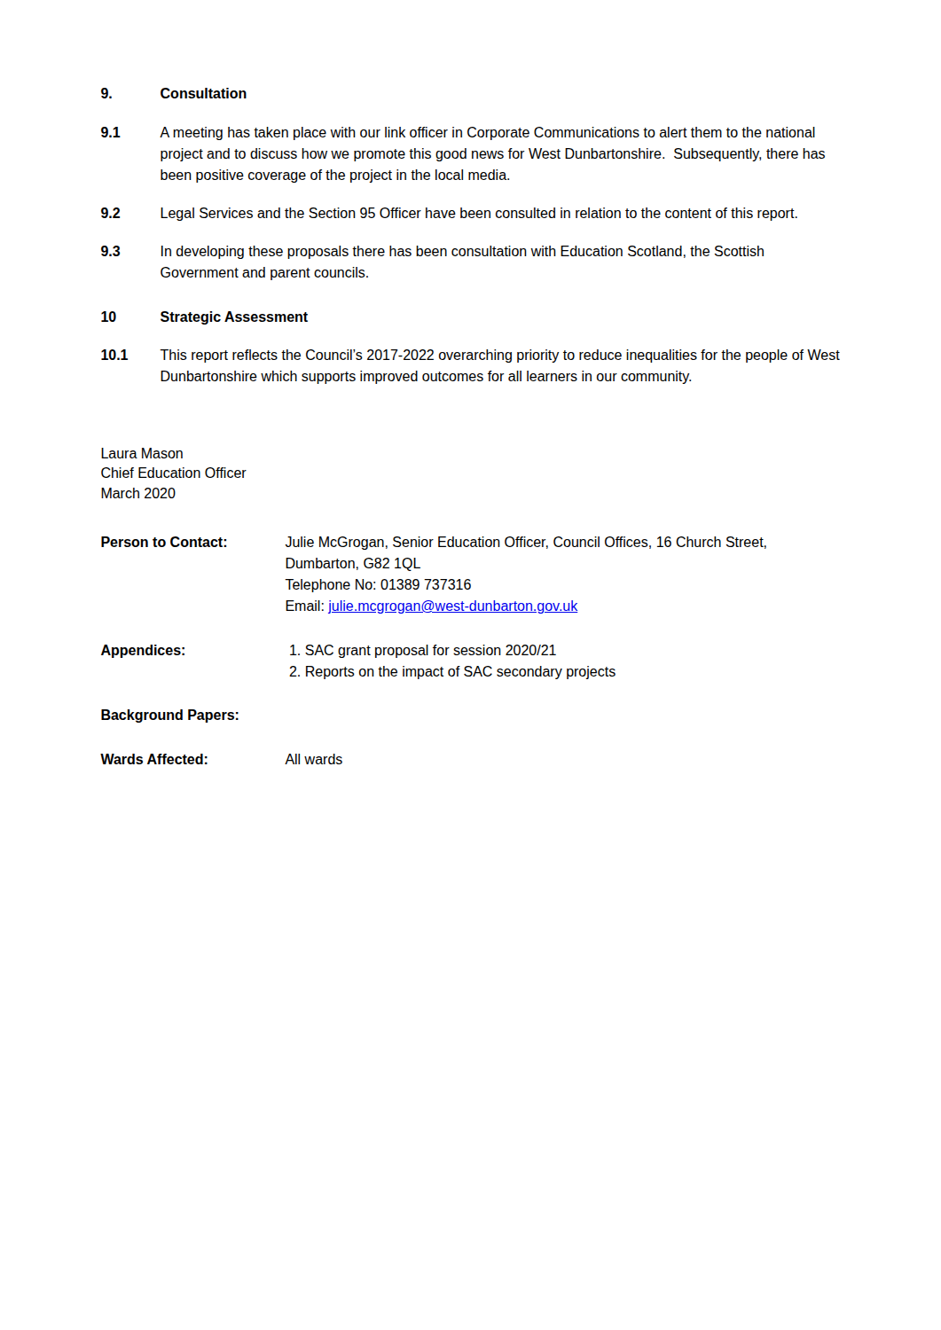9. Consultation
9.1 A meeting has taken place with our link officer in Corporate Communications to alert them to the national project and to discuss how we promote this good news for West Dunbartonshire. Subsequently, there has been positive coverage of the project in the local media.
9.2 Legal Services and the Section 95 Officer have been consulted in relation to the content of this report.
9.3 In developing these proposals there has been consultation with Education Scotland, the Scottish Government and parent councils.
10 Strategic Assessment
10.1 This report reflects the Council’s 2017-2022 overarching priority to reduce inequalities for the people of West Dunbartonshire which supports improved outcomes for all learners in our community.
Laura Mason
Chief Education Officer
March 2020
Person to Contact: Julie McGrogan, Senior Education Officer, Council Offices, 16 Church Street, Dumbarton, G82 1QL
Telephone No: 01389 737316
Email: julie.mcgrogan@west-dunbarton.gov.uk
Appendices:
SAC grant proposal for session 2020/21
Reports on the impact of SAC secondary projects
Background Papers:
Wards Affected: All wards